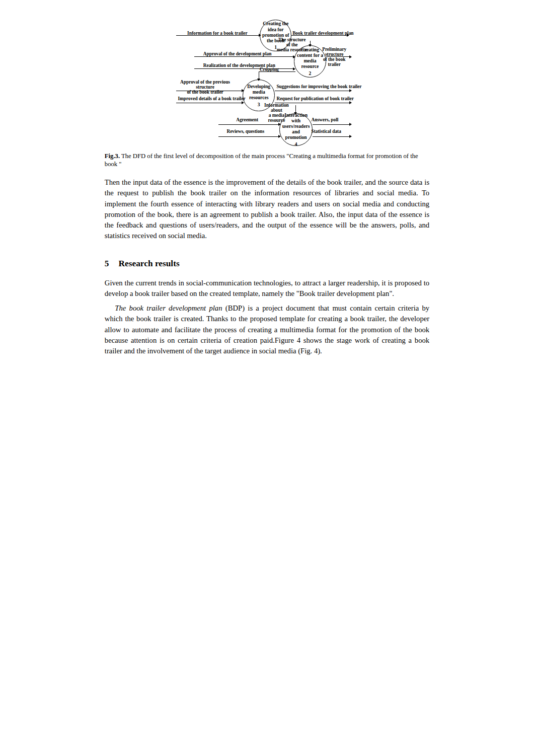Creating the
idea for
promotion of
the book 1
Creating
content for a
media resource 2
Developing
media resources 3
Interaction with
users/readers and
promotion 4
Information for a book trailer
Book trailer development plan
The structure of the
media resource
Approval of the development plan
Realization of the development plan
Preliminary structure
of the book trailer
Cropping
Approval of the previous structure
of the book trailer
Improved details of a book trailer
Suggestions for improving the book trailer
Request for publication of book trailer
Information about
a media resource
Agreement
Reviews, questions
Answers, poll
Statistical data
Fig.3. The DFD of the first level of decomposition of the main process "Creating a multimedia format for promotion of the book "
Then the input data of the essence is the improvement of the details of the book trailer, and the source data is the request to publish the book trailer on the information resources of libraries and social media. To implement the fourth essence of interacting with library readers and users on social media and conducting promotion of the book, there is an agreement to publish a book trailer. Also, the input data of the essence is the feedback and questions of users/readers, and the output of the essence will be the answers, polls, and statistics received on social media.
5 Research results
Given the current trends in social-communication technologies, to attract a larger readership, it is proposed to develop a book trailer based on the created template, namely the "Book trailer development plan".
The book trailer development plan (BDP) is a project document that must contain certain criteria by which the book trailer is created. Thanks to the proposed template for creating a book trailer, the developer allow to automate and facilitate the process of creating a multimedia format for the promotion of the book because attention is on certain criteria of creation paid.Figure 4 shows the stage work of creating a book trailer and the involvement of the target audience in social media (Fig. 4).